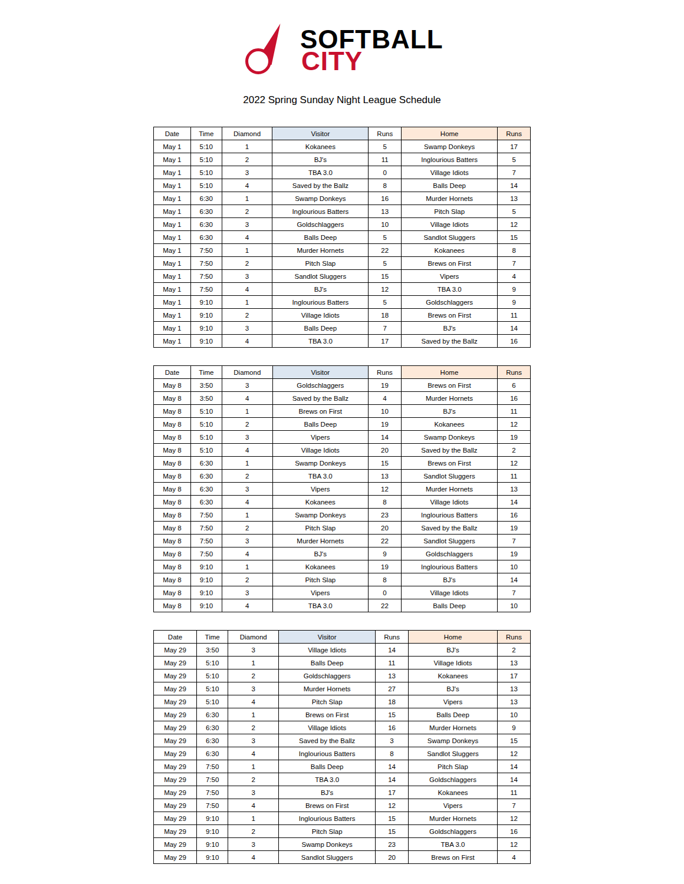SOFTBALL CITY
2022 Spring Sunday Night League Schedule
| Date | Time | Diamond | Visitor | Runs | Home | Runs |
| --- | --- | --- | --- | --- | --- | --- |
| May 1 | 5:10 | 1 | Kokanees | 5 | Swamp Donkeys | 17 |
| May 1 | 5:10 | 2 | BJ's | 11 | Inglourious Batters | 5 |
| May 1 | 5:10 | 3 | TBA 3.0 | 0 | Village Idiots | 7 |
| May 1 | 5:10 | 4 | Saved by the Ballz | 8 | Balls Deep | 14 |
| May 1 | 6:30 | 1 | Swamp Donkeys | 16 | Murder Hornets | 13 |
| May 1 | 6:30 | 2 | Inglourious Batters | 13 | Pitch Slap | 5 |
| May 1 | 6:30 | 3 | Goldschlaggers | 10 | Village Idiots | 12 |
| May 1 | 6:30 | 4 | Balls Deep | 5 | Sandlot Sluggers | 15 |
| May 1 | 7:50 | 1 | Murder Hornets | 22 | Kokanees | 8 |
| May 1 | 7:50 | 2 | Pitch Slap | 5 | Brews on First | 7 |
| May 1 | 7:50 | 3 | Sandlot Sluggers | 15 | Vipers | 4 |
| May 1 | 7:50 | 4 | BJ's | 12 | TBA 3.0 | 9 |
| May 1 | 9:10 | 1 | Inglourious Batters | 5 | Goldschlaggers | 9 |
| May 1 | 9:10 | 2 | Village Idiots | 18 | Brews on First | 11 |
| May 1 | 9:10 | 3 | Balls Deep | 7 | BJ's | 14 |
| May 1 | 9:10 | 4 | TBA 3.0 | 17 | Saved by the Ballz | 16 |
| Date | Time | Diamond | Visitor | Runs | Home | Runs |
| --- | --- | --- | --- | --- | --- | --- |
| May 8 | 3:50 | 3 | Goldschlaggers | 19 | Brews on First | 6 |
| May 8 | 3:50 | 4 | Saved by the Ballz | 4 | Murder Hornets | 16 |
| May 8 | 5:10 | 1 | Brews on First | 10 | BJ's | 11 |
| May 8 | 5:10 | 2 | Balls Deep | 19 | Kokanees | 12 |
| May 8 | 5:10 | 3 | Vipers | 14 | Swamp Donkeys | 19 |
| May 8 | 5:10 | 4 | Village Idiots | 20 | Saved by the Ballz | 2 |
| May 8 | 6:30 | 1 | Swamp Donkeys | 15 | Brews on First | 12 |
| May 8 | 6:30 | 2 | TBA 3.0 | 13 | Sandlot Sluggers | 11 |
| May 8 | 6:30 | 3 | Vipers | 12 | Murder Hornets | 13 |
| May 8 | 6:30 | 4 | Kokanees | 8 | Village Idiots | 14 |
| May 8 | 7:50 | 1 | Swamp Donkeys | 23 | Inglourious Batters | 16 |
| May 8 | 7:50 | 2 | Pitch Slap | 20 | Saved by the Ballz | 19 |
| May 8 | 7:50 | 3 | Murder Hornets | 22 | Sandlot Sluggers | 7 |
| May 8 | 7:50 | 4 | BJ's | 9 | Goldschlaggers | 19 |
| May 8 | 9:10 | 1 | Kokanees | 19 | Inglourious Batters | 10 |
| May 8 | 9:10 | 2 | Pitch Slap | 8 | BJ's | 14 |
| May 8 | 9:10 | 3 | Vipers | 0 | Village Idiots | 7 |
| May 8 | 9:10 | 4 | TBA 3.0 | 22 | Balls Deep | 10 |
| Date | Time | Diamond | Visitor | Runs | Home | Runs |
| --- | --- | --- | --- | --- | --- | --- |
| May 29 | 3:50 | 3 | Village Idiots | 14 | BJ's | 2 |
| May 29 | 5:10 | 1 | Balls Deep | 11 | Village Idiots | 13 |
| May 29 | 5:10 | 2 | Goldschlaggers | 13 | Kokanees | 17 |
| May 29 | 5:10 | 3 | Murder Hornets | 27 | BJ's | 13 |
| May 29 | 5:10 | 4 | Pitch Slap | 18 | Vipers | 13 |
| May 29 | 6:30 | 1 | Brews on First | 15 | Balls Deep | 10 |
| May 29 | 6:30 | 2 | Village Idiots | 16 | Murder Hornets | 9 |
| May 29 | 6:30 | 3 | Saved by the Ballz | 3 | Swamp Donkeys | 15 |
| May 29 | 6:30 | 4 | Inglourious Batters | 8 | Sandlot Sluggers | 12 |
| May 29 | 7:50 | 1 | Balls Deep | 14 | Pitch Slap | 14 |
| May 29 | 7:50 | 2 | TBA 3.0 | 14 | Goldschlaggers | 14 |
| May 29 | 7:50 | 3 | BJ's | 17 | Kokanees | 11 |
| May 29 | 7:50 | 4 | Brews on First | 12 | Vipers | 7 |
| May 29 | 9:10 | 1 | Inglourious Batters | 15 | Murder Hornets | 12 |
| May 29 | 9:10 | 2 | Pitch Slap | 15 | Goldschlaggers | 16 |
| May 29 | 9:10 | 3 | Swamp Donkeys | 23 | TBA 3.0 | 12 |
| May 29 | 9:10 | 4 | Sandlot Sluggers | 20 | Brews on First | 4 |